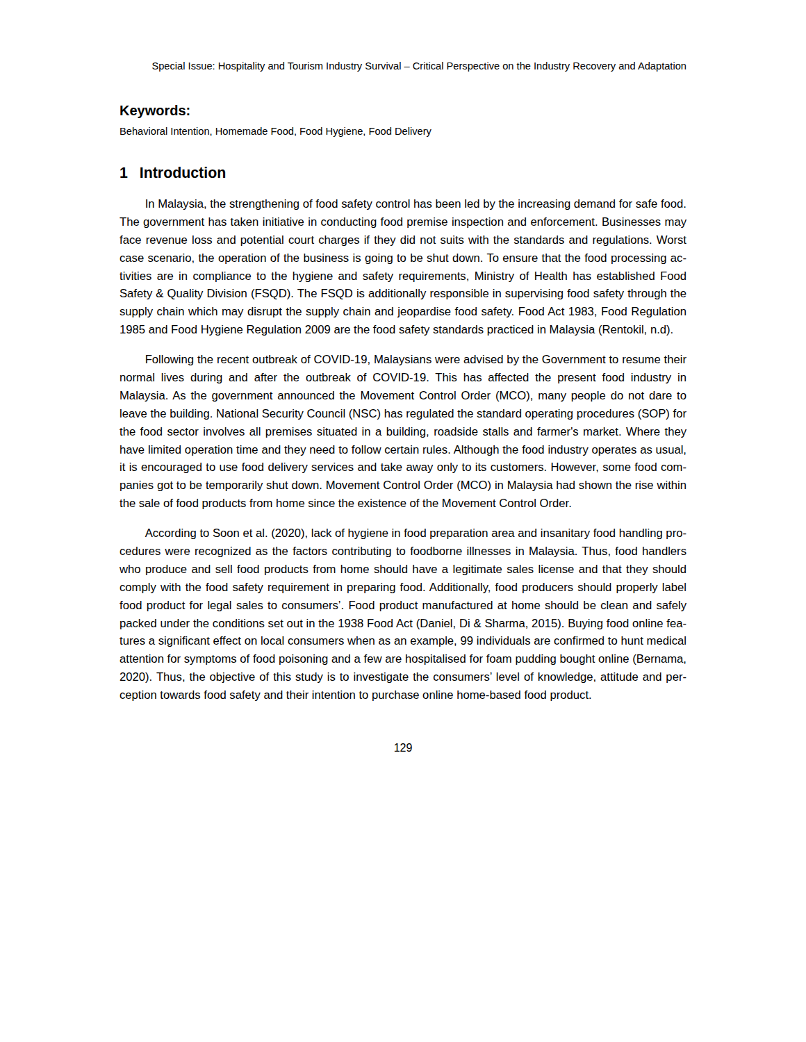Special Issue: Hospitality and Tourism Industry Survival – Critical Perspective on the Industry Recovery and Adaptation
Keywords:
Behavioral Intention, Homemade Food, Food Hygiene, Food Delivery
1 Introduction
In Malaysia, the strengthening of food safety control has been led by the increasing demand for safe food. The government has taken initiative in conducting food premise inspection and enforcement. Businesses may face revenue loss and potential court charges if they did not suits with the standards and regulations. Worst case scenario, the operation of the business is going to be shut down. To ensure that the food processing activities are in compliance to the hygiene and safety requirements, Ministry of Health has established Food Safety & Quality Division (FSQD). The FSQD is additionally responsible in supervising food safety through the supply chain which may disrupt the supply chain and jeopardise food safety. Food Act 1983, Food Regulation 1985 and Food Hygiene Regulation 2009 are the food safety standards practiced in Malaysia (Rentokil, n.d).
Following the recent outbreak of COVID-19, Malaysians were advised by the Government to resume their normal lives during and after the outbreak of COVID-19. This has affected the present food industry in Malaysia. As the government announced the Movement Control Order (MCO), many people do not dare to leave the building. National Security Council (NSC) has regulated the standard operating procedures (SOP) for the food sector involves all premises situated in a building, roadside stalls and farmer's market. Where they have limited operation time and they need to follow certain rules. Although the food industry operates as usual, it is encouraged to use food delivery services and take away only to its customers. However, some food companies got to be temporarily shut down. Movement Control Order (MCO) in Malaysia had shown the rise within the sale of food products from home since the existence of the Movement Control Order.
According to Soon et al. (2020), lack of hygiene in food preparation area and insanitary food handling procedures were recognized as the factors contributing to foodborne illnesses in Malaysia. Thus, food handlers who produce and sell food products from home should have a legitimate sales license and that they should comply with the food safety requirement in preparing food. Additionally, food producers should properly label food product for legal sales to consumers’. Food product manufactured at home should be clean and safely packed under the conditions set out in the 1938 Food Act (Daniel, Di & Sharma, 2015). Buying food online features a significant effect on local consumers when as an example, 99 individuals are confirmed to hunt medical attention for symptoms of food poisoning and a few are hospitalised for foam pudding bought online (Bernama, 2020). Thus, the objective of this study is to investigate the consumers’ level of knowledge, attitude and perception towards food safety and their intention to purchase online home-based food product.
129